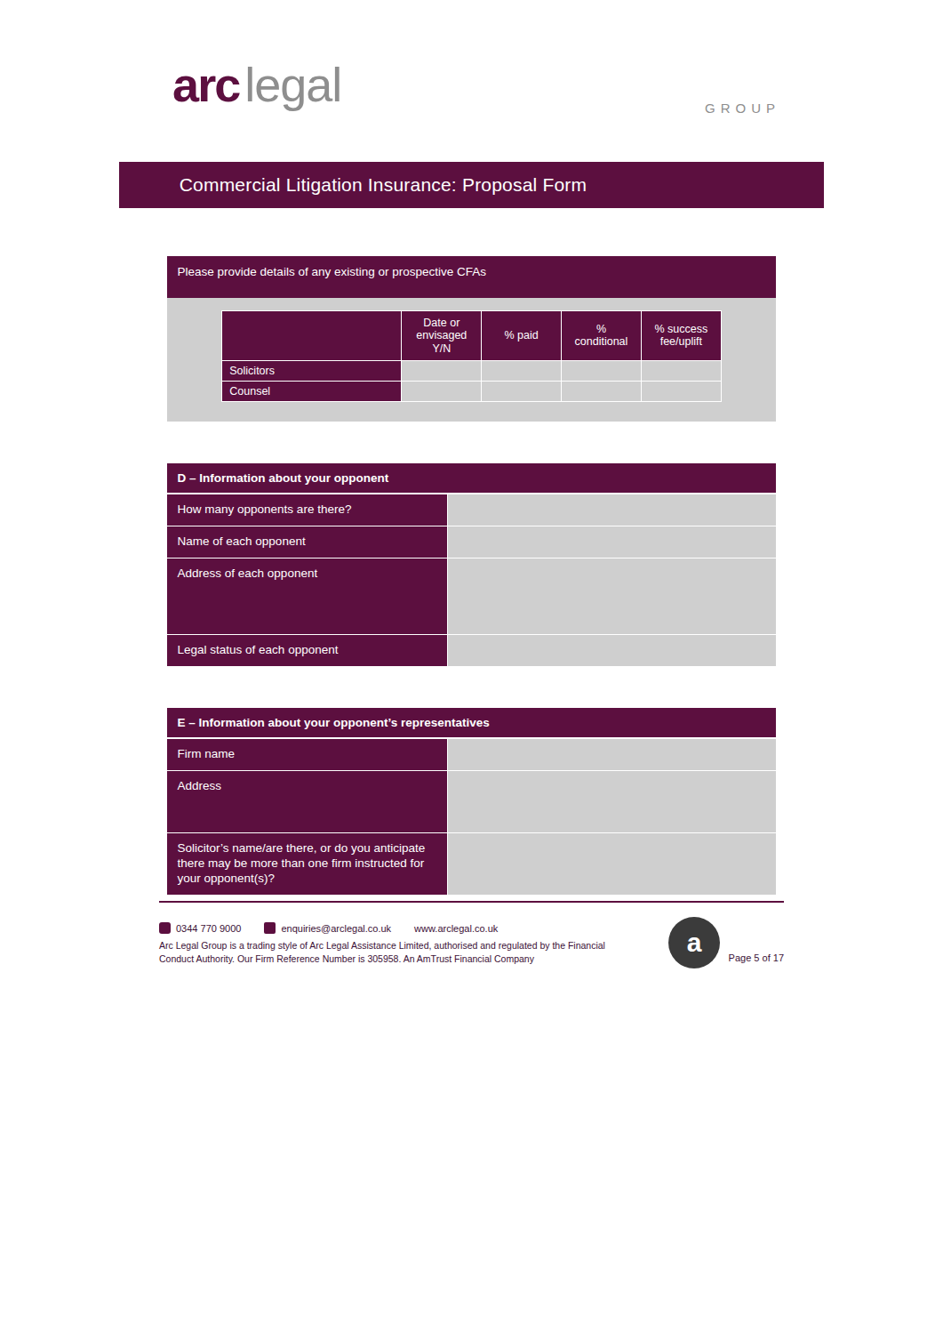arc legal GROUP
Commercial Litigation Insurance: Proposal Form
Please provide details of any existing or prospective CFAs
| | Date or envisaged Y/N | % paid | % conditional | % success fee/uplift |
| --- | --- | --- | --- | --- |
| Solicitors | | | | |
| Counsel | | | | |
D – Information about your opponent
| How many opponents are there? | |
| Name of each opponent | |
| Address of each opponent | |
| Legal status of each opponent | |
E – Information about your opponent’s representatives
| Firm name | |
| Address | |
| Solicitor’s name/are there, or do you anticipate there may be more than one firm instructed for your opponent(s)? | |
0344 770 9000 enquiries@arclegal.co.uk www.arclegal.co.uk
Arc Legal Group is a trading style of Arc Legal Assistance Limited, authorised and regulated by the Financial Conduct Authority. Our Firm Reference Number is 305958. An AmTrust Financial Company
a
Page 5 of 17